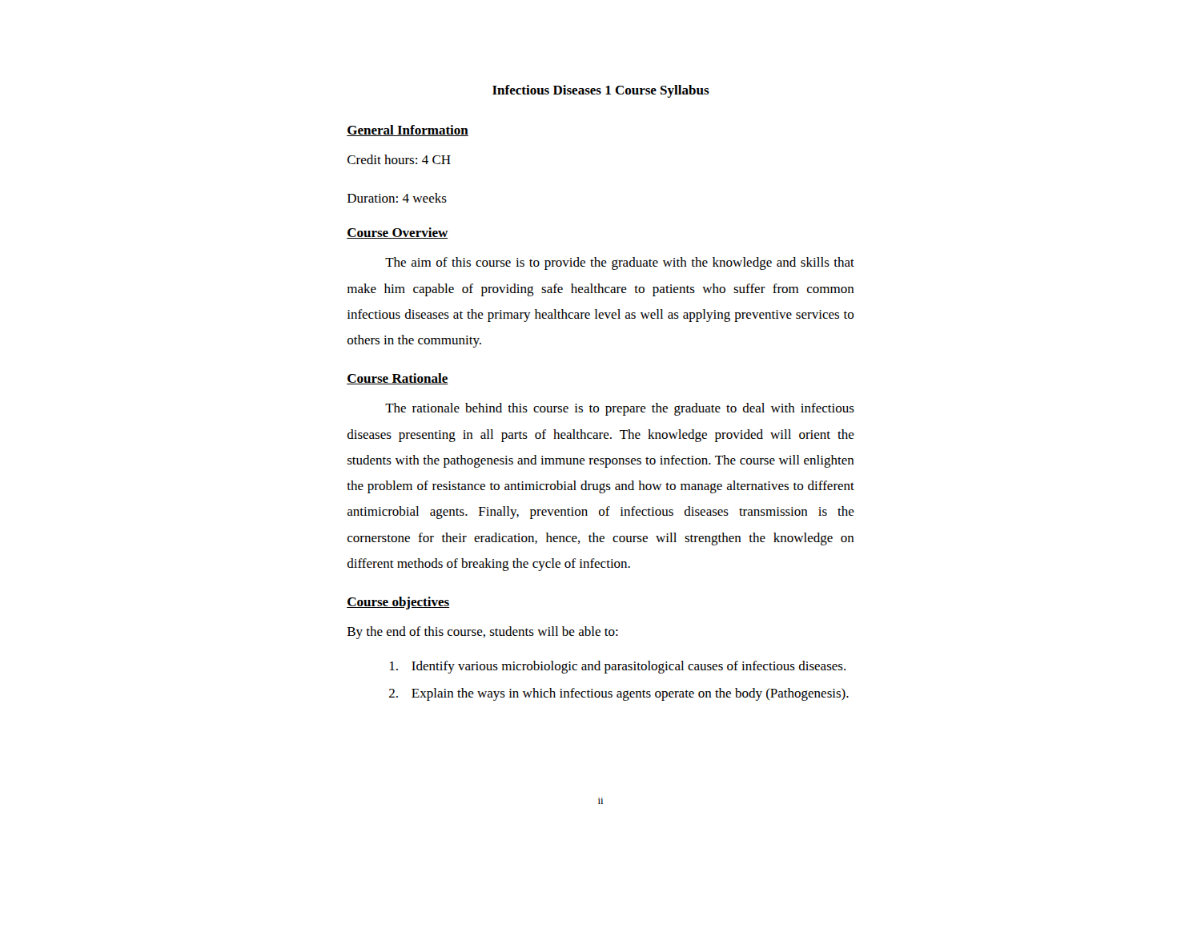Infectious Diseases 1 Course Syllabus
General Information
Credit hours: 4 CH
Duration: 4 weeks
Course Overview
The aim of this course is to provide the graduate with the knowledge and skills that make him capable of providing safe healthcare to patients who suffer from common infectious diseases at the primary healthcare level as well as applying preventive services to others in the community.
Course Rationale
The rationale behind this course is to prepare the graduate to deal with infectious diseases presenting in all parts of healthcare. The knowledge provided will orient the students with the pathogenesis and immune responses to infection. The course will enlighten the problem of resistance to antimicrobial drugs and how to manage alternatives to different antimicrobial agents. Finally, prevention of infectious diseases transmission is the cornerstone for their eradication, hence, the course will strengthen the knowledge on different methods of breaking the cycle of infection.
Course objectives
By the end of this course, students will be able to:
Identify various microbiologic and parasitological causes of infectious diseases.
Explain the ways in which infectious agents operate on the body (Pathogenesis).
ii